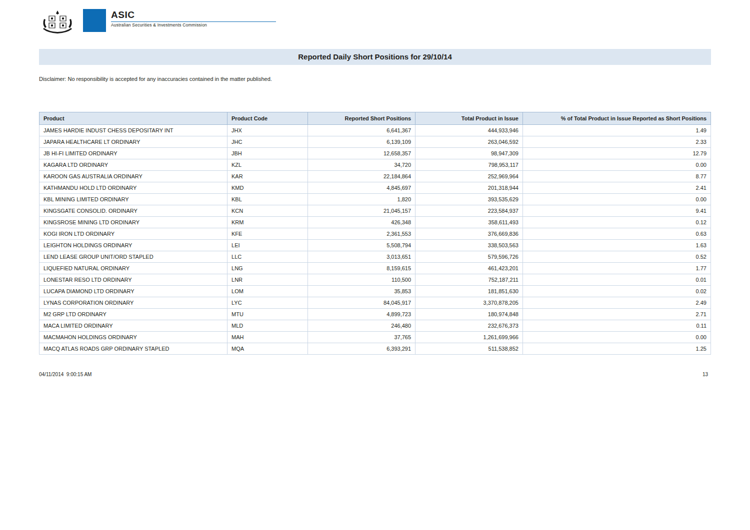ASIC
Australian Securities & Investments Commission
Reported Daily Short Positions for 29/10/14
Disclaimer: No responsibility is accepted for any inaccuracies contained in the matter published.
| Product | Product Code | Reported Short Positions | Total Product in Issue | % of Total Product in Issue Reported as Short Positions |
| --- | --- | --- | --- | --- |
| JAMES HARDIE INDUST CHESS DEPOSITARY INT | JHX | 6,641,367 | 444,933,946 | 1.49 |
| JAPARA HEALTHCARE LT ORDINARY | JHC | 6,139,109 | 263,046,592 | 2.33 |
| JB HI-FI LIMITED ORDINARY | JBH | 12,658,357 | 98,947,309 | 12.79 |
| KAGARA LTD ORDINARY | KZL | 34,720 | 798,953,117 | 0.00 |
| KAROON GAS AUSTRALIA ORDINARY | KAR | 22,184,864 | 252,969,964 | 8.77 |
| KATHMANDU HOLD LTD ORDINARY | KMD | 4,845,697 | 201,318,944 | 2.41 |
| KBL MINING LIMITED ORDINARY | KBL | 1,820 | 393,535,629 | 0.00 |
| KINGSGATE CONSOLID. ORDINARY | KCN | 21,045,157 | 223,584,937 | 9.41 |
| KINGSROSE MINING LTD ORDINARY | KRM | 426,348 | 358,611,493 | 0.12 |
| KOGI IRON LTD ORDINARY | KFE | 2,361,553 | 376,669,836 | 0.63 |
| LEIGHTON HOLDINGS ORDINARY | LEI | 5,508,794 | 338,503,563 | 1.63 |
| LEND LEASE GROUP UNIT/ORD STAPLED | LLC | 3,013,651 | 579,596,726 | 0.52 |
| LIQUEFIED NATURAL ORDINARY | LNG | 8,159,615 | 461,423,201 | 1.77 |
| LONESTAR RESO LTD ORDINARY | LNR | 110,500 | 752,187,211 | 0.01 |
| LUCAPA DIAMOND LTD ORDINARY | LOM | 35,853 | 181,851,630 | 0.02 |
| LYNAS CORPORATION ORDINARY | LYC | 84,045,917 | 3,370,878,205 | 2.49 |
| M2 GRP LTD ORDINARY | MTU | 4,899,723 | 180,974,848 | 2.71 |
| MACA LIMITED ORDINARY | MLD | 246,480 | 232,676,373 | 0.11 |
| MACMAHON HOLDINGS ORDINARY | MAH | 37,765 | 1,261,699,966 | 0.00 |
| MACQ ATLAS ROADS GRP ORDINARY STAPLED | MQA | 6,393,291 | 511,538,852 | 1.25 |
04/11/2014 9:00:15 AM
13